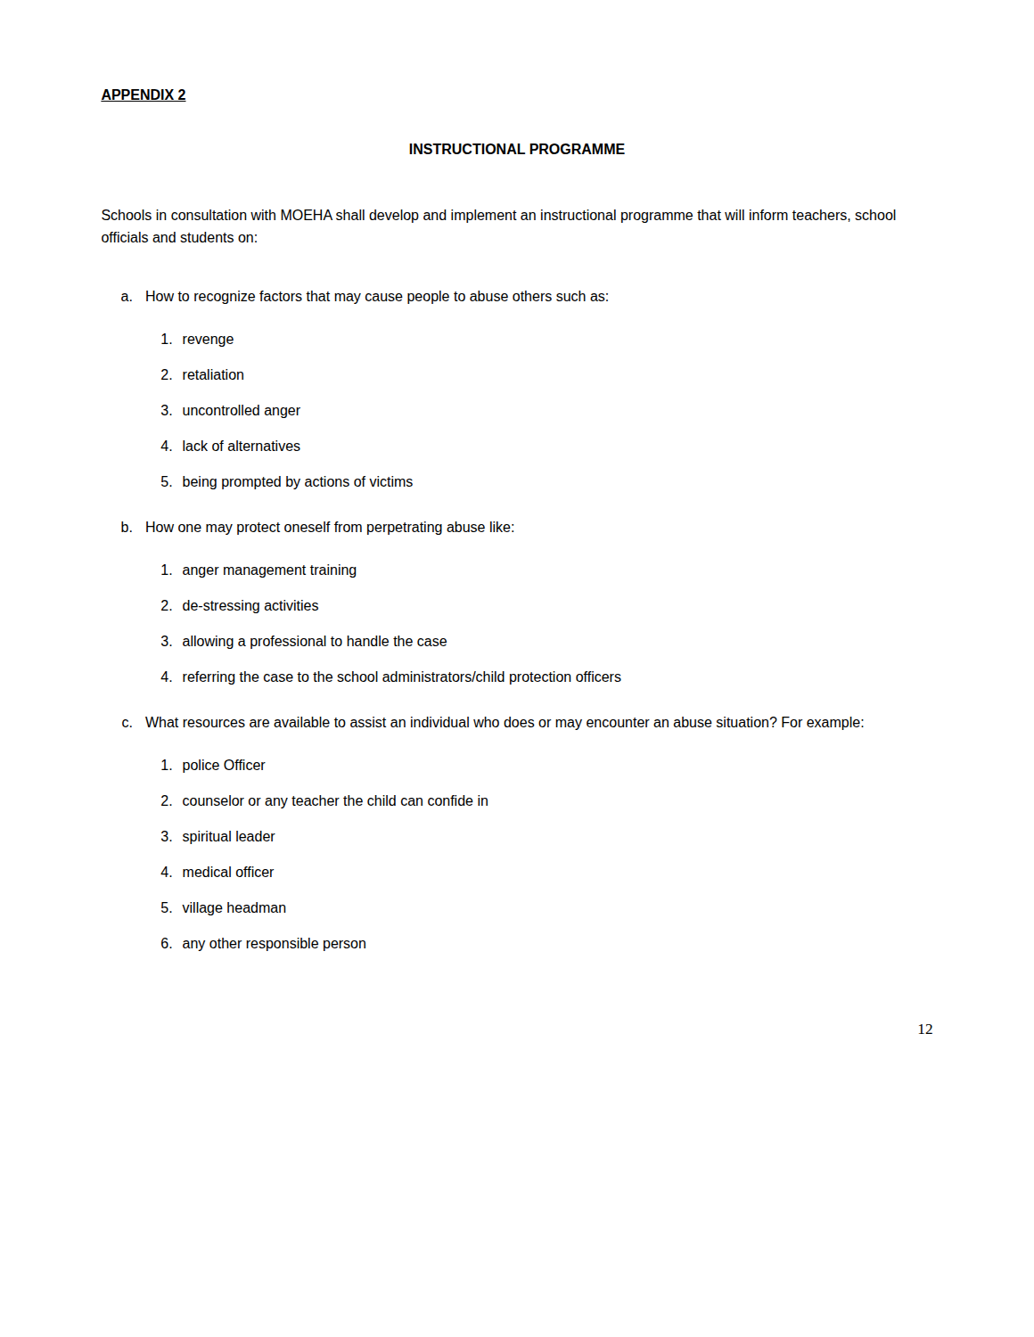APPENDIX 2
INSTRUCTIONAL PROGRAMME
Schools in consultation with MOEHA shall develop and implement an instructional programme that will inform teachers, school officials and students on:
How to recognize factors that may cause people to abuse others such as:
revenge
retaliation
uncontrolled anger
lack of alternatives
being prompted by actions of victims
How one may protect oneself from perpetrating abuse like:
anger management training
de-stressing activities
allowing a professional to handle the case
referring the case to the school administrators/child protection officers
What resources are available to assist an individual who does or may encounter an abuse situation? For example:
police Officer
counselor or any teacher the child can confide in
spiritual leader
medical officer
village headman
any other responsible person
12